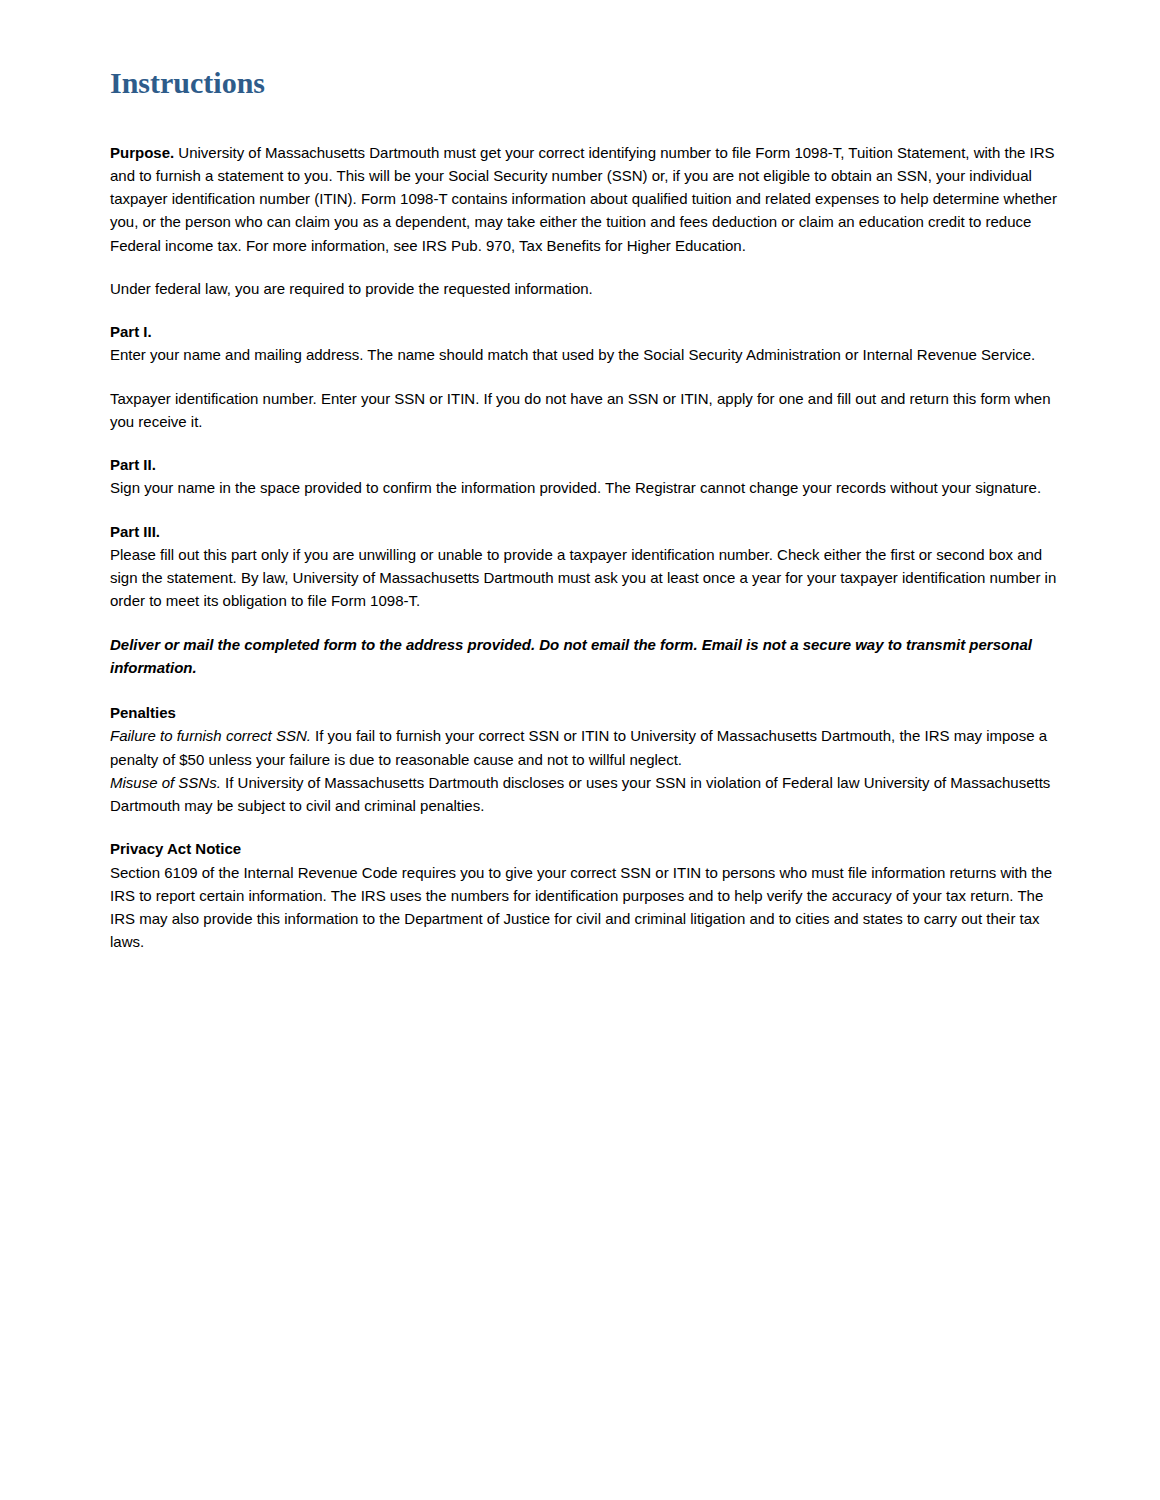Instructions
Purpose. University of Massachusetts Dartmouth must get your correct identifying number to file Form 1098-T, Tuition Statement, with the IRS and to furnish a statement to you. This will be your Social Security number (SSN) or, if you are not eligible to obtain an SSN, your individual taxpayer identification number (ITIN). Form 1098-T contains information about qualified tuition and related expenses to help determine whether you, or the person who can claim you as a dependent, may take either the tuition and fees deduction or claim an education credit to reduce Federal income tax. For more information, see IRS Pub. 970, Tax Benefits for Higher Education.
Under federal law, you are required to provide the requested information.
Part I.
Enter your name and mailing address. The name should match that used by the Social Security Administration or Internal Revenue Service.
Taxpayer identification number. Enter your SSN or ITIN. If you do not have an SSN or ITIN, apply for one and fill out and return this form when you receive it.
Part II.
Sign your name in the space provided to confirm the information provided. The Registrar cannot change your records without your signature.
Part III.
Please fill out this part only if you are unwilling or unable to provide a taxpayer identification number. Check either the first or second box and sign the statement. By law, University of Massachusetts Dartmouth must ask you at least once a year for your taxpayer identification number in order to meet its obligation to file Form 1098-T.
Deliver or mail the completed form to the address provided. Do not email the form. Email is not a secure way to transmit personal information.
Penalties
Failure to furnish correct SSN. If you fail to furnish your correct SSN or ITIN to University of Massachusetts Dartmouth, the IRS may impose a penalty of $50 unless your failure is due to reasonable cause and not to willful neglect.
Misuse of SSNs. If University of Massachusetts Dartmouth discloses or uses your SSN in violation of Federal law University of Massachusetts Dartmouth may be subject to civil and criminal penalties.
Privacy Act Notice
Section 6109 of the Internal Revenue Code requires you to give your correct SSN or ITIN to persons who must file information returns with the IRS to report certain information. The IRS uses the numbers for identification purposes and to help verify the accuracy of your tax return. The IRS may also provide this information to the Department of Justice for civil and criminal litigation and to cities and states to carry out their tax laws.